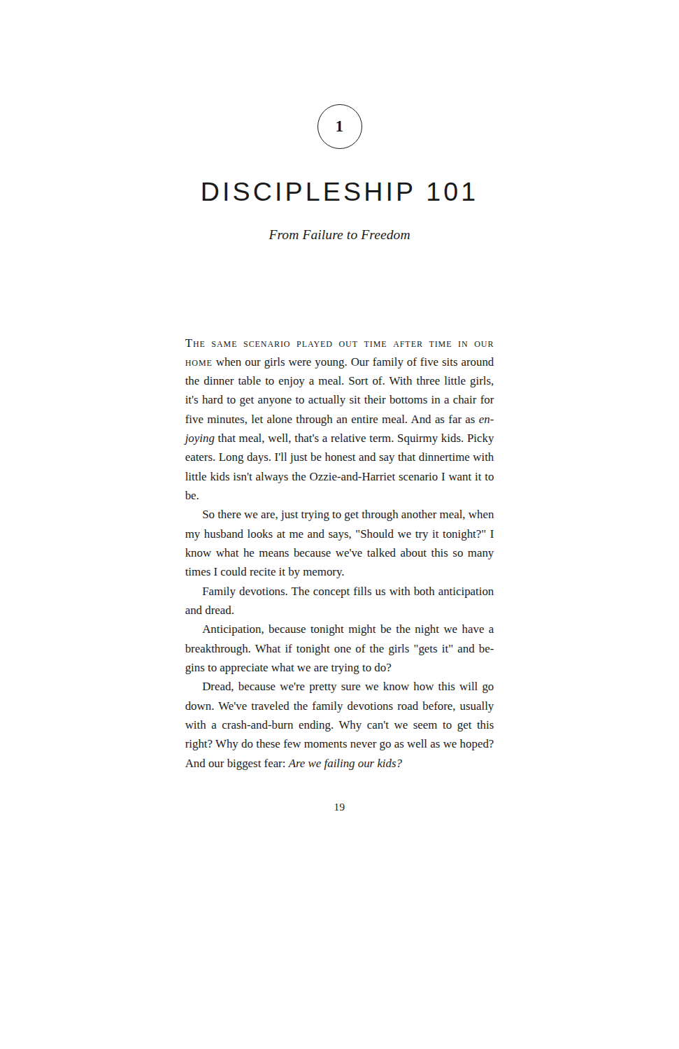1
Discipleship 101
From Failure to Freedom
The same scenario played out time after time in our home when our girls were young. Our family of five sits around the dinner table to enjoy a meal. Sort of. With three little girls, it's hard to get anyone to actually sit their bottoms in a chair for five minutes, let alone through an entire meal. And as far as enjoying that meal, well, that's a relative term. Squirmy kids. Picky eaters. Long days. I'll just be honest and say that dinnertime with little kids isn't always the Ozzie-and-Harriet scenario I want it to be.
So there we are, just trying to get through another meal, when my husband looks at me and says, "Should we try it tonight?" I know what he means because we've talked about this so many times I could recite it by memory.
Family devotions. The concept fills us with both anticipation and dread.
Anticipation, because tonight might be the night we have a breakthrough. What if tonight one of the girls "gets it" and begins to appreciate what we are trying to do?
Dread, because we're pretty sure we know how this will go down. We've traveled the family devotions road before, usually with a crash-and-burn ending. Why can't we seem to get this right? Why do these few moments never go as well as we hoped? And our biggest fear: Are we failing our kids?
19